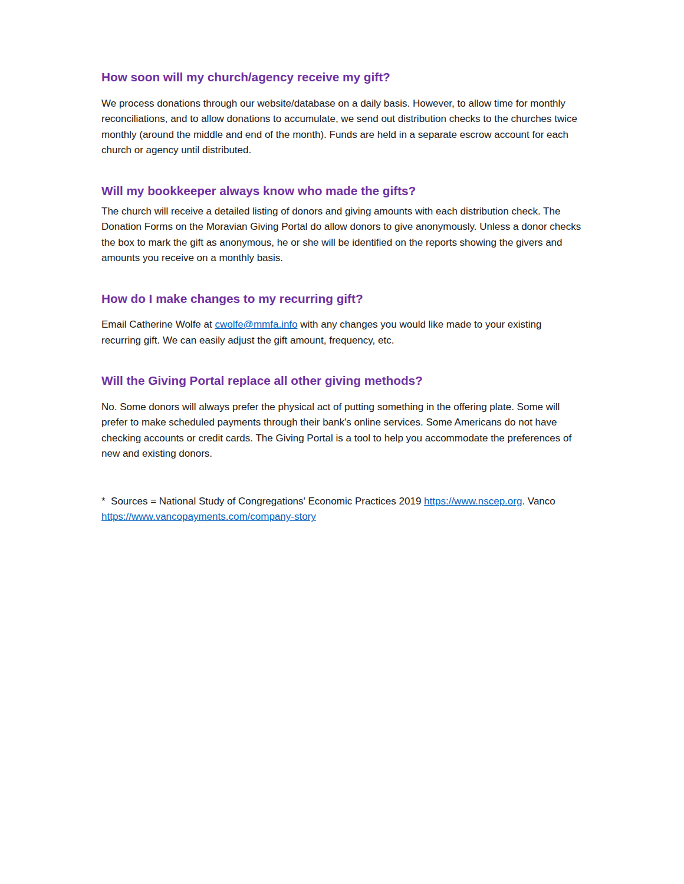How soon will my church/agency receive my gift?
We process donations through our website/database on a daily basis. However, to allow time for monthly reconciliations, and to allow donations to accumulate, we send out distribution checks to the churches twice monthly (around the middle and end of the month). Funds are held in a separate escrow account for each church or agency until distributed.
Will my bookkeeper always know who made the gifts?
The church will receive a detailed listing of donors and giving amounts with each distribution check. The Donation Forms on the Moravian Giving Portal do allow donors to give anonymously. Unless a donor checks the box to mark the gift as anonymous, he or she will be identified on the reports showing the givers and amounts you receive on a monthly basis.
How do I make changes to my recurring gift?
Email Catherine Wolfe at cwolfe@mmfa.info with any changes you would like made to your existing recurring gift. We can easily adjust the gift amount, frequency, etc.
Will the Giving Portal replace all other giving methods?
No. Some donors will always prefer the physical act of putting something in the offering plate. Some will prefer to make scheduled payments through their bank's online services. Some Americans do not have checking accounts or credit cards. The Giving Portal is a tool to help you accommodate the preferences of new and existing donors.
* Sources = National Study of Congregations' Economic Practices 2019 https://www.nscep.org. Vanco https://www.vancopayments.com/company-story